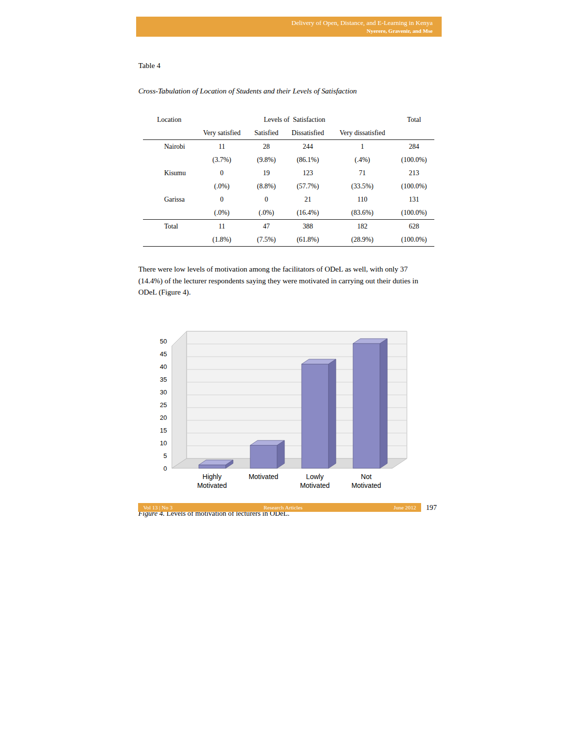Delivery of Open, Distance, and E-Learning in Kenya Nyerere, Gravenir, and Mse
Table 4
Cross-Tabulation of Location of Students and their Levels of Satisfaction
| Location | Levels of Satisfaction | Total |
| | Very satisfied | Satisfied | Dissatisfied | Very dissatisfied | |
| Nairobi | 11 | 28 | 244 | 1 | 284 |
| | (3.7%) | (9.8%) | (86.1%) | (.4%) | (100.0%) |
| Kisumu | 0 | 19 | 123 | 71 | 213 |
| | (.0%) | (8.8%) | (57.7%) | (33.5%) | (100.0%) |
| Garissa | 0 | 0 | 21 | 110 | 131 |
| | (.0%) | (.0%) | (16.4%) | (83.6%) | (100.0%) |
| Total | 11 | 47 | 388 | 182 | 628 |
| | (1.8%) | (7.5%) | (61.8%) | (28.9%) | (100.0%) |
There were low levels of motivation among the facilitators of ODeL as well, with only 37 (14.4%) of the lecturer respondents saying they were motivated in carrying out their duties in ODeL (Figure 4).
0 5 10 15 20 25 30 35 40 45 50 Highly Motivated Motivated Lowly Motivated Not Motivated
Figure 4. Levels of motivation of lecturers in ODeL.
Vol 13 | No 3
Research Articles
June 2012
197